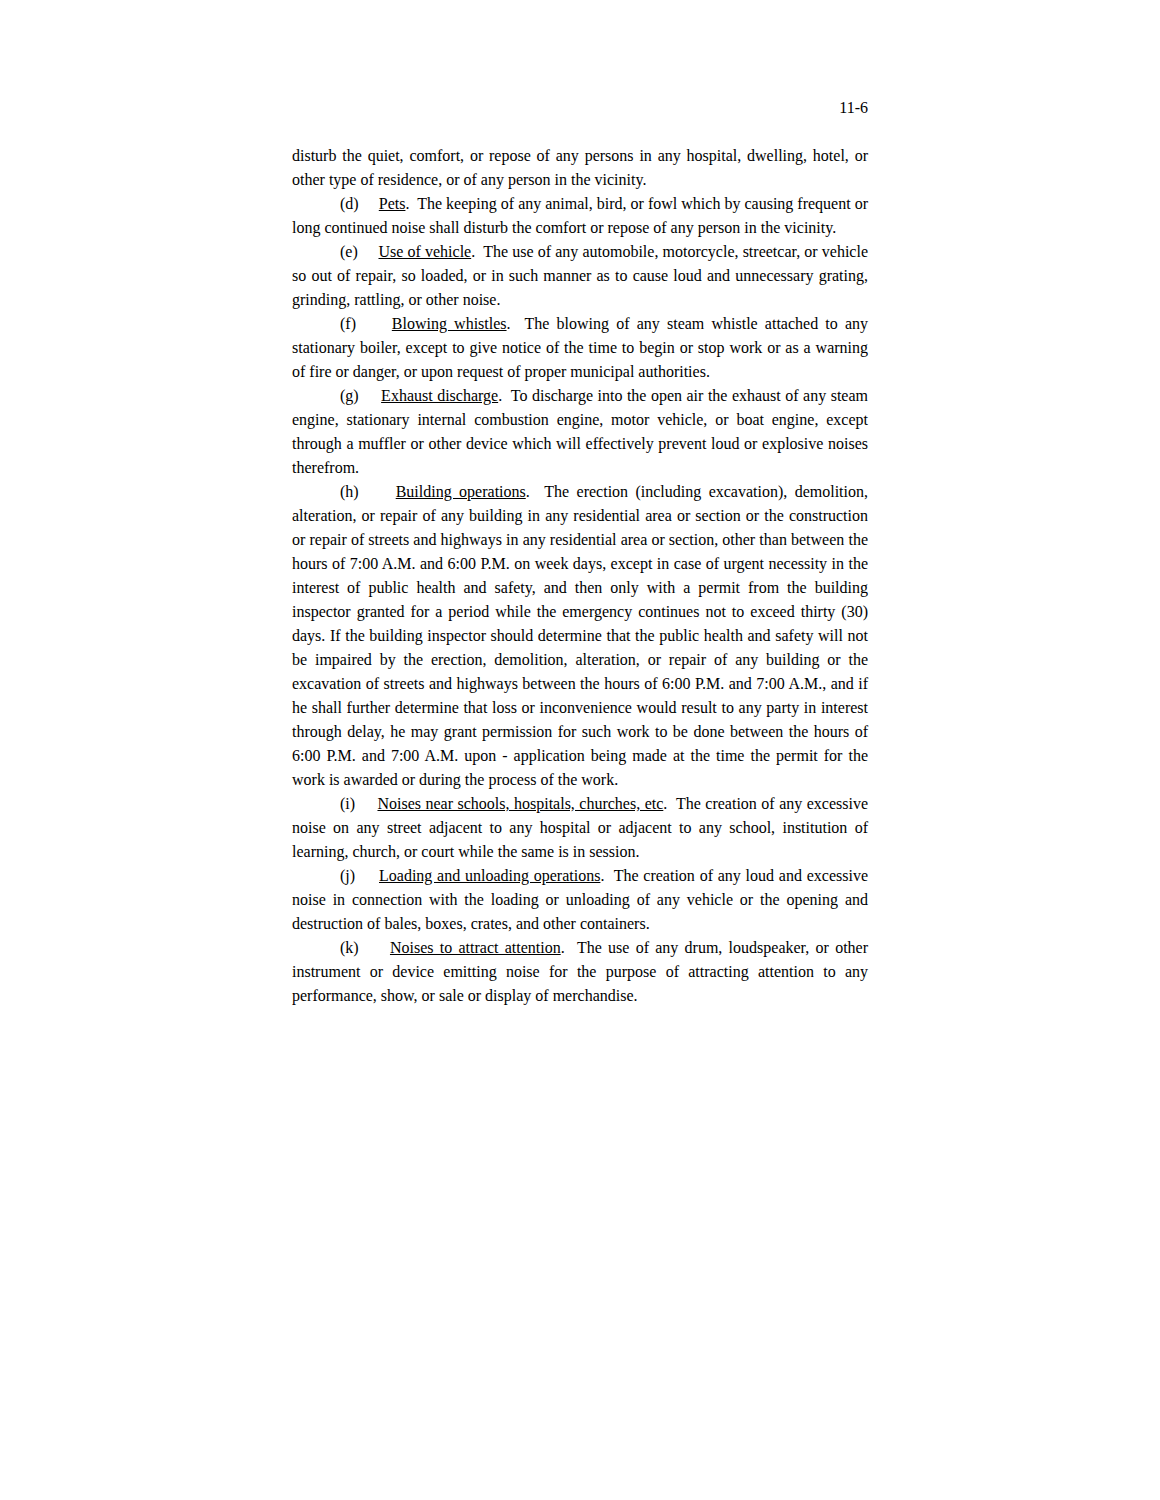11-6
disturb the quiet, comfort, or repose of any persons in any hospital, dwelling, hotel, or other type of residence, or of any person in the vicinity.
(d) Pets. The keeping of any animal, bird, or fowl which by causing frequent or long continued noise shall disturb the comfort or repose of any person in the vicinity.
(e) Use of vehicle. The use of any automobile, motorcycle, streetcar, or vehicle so out of repair, so loaded, or in such manner as to cause loud and unnecessary grating, grinding, rattling, or other noise.
(f) Blowing whistles. The blowing of any steam whistle attached to any stationary boiler, except to give notice of the time to begin or stop work or as a warning of fire or danger, or upon request of proper municipal authorities.
(g) Exhaust discharge. To discharge into the open air the exhaust of any steam engine, stationary internal combustion engine, motor vehicle, or boat engine, except through a muffler or other device which will effectively prevent loud or explosive noises therefrom.
(h) Building operations. The erection (including excavation), demolition, alteration, or repair of any building in any residential area or section or the construction or repair of streets and highways in any residential area or section, other than between the hours of 7:00 A.M. and 6:00 P.M. on week days, except in case of urgent necessity in the interest of public health and safety, and then only with a permit from the building inspector granted for a period while the emergency continues not to exceed thirty (30) days. If the building inspector should determine that the public health and safety will not be impaired by the erection, demolition, alteration, or repair of any building or the excavation of streets and highways between the hours of 6:00 P.M. and 7:00 A.M., and if he shall further determine that loss or inconvenience would result to any party in interest through delay, he may grant permission for such work to be done between the hours of 6:00 P.M. and 7:00 A.M. upon - application being made at the time the permit for the work is awarded or during the process of the work.
(i) Noises near schools, hospitals, churches, etc. The creation of any excessive noise on any street adjacent to any hospital or adjacent to any school, institution of learning, church, or court while the same is in session.
(j) Loading and unloading operations. The creation of any loud and excessive noise in connection with the loading or unloading of any vehicle or the opening and destruction of bales, boxes, crates, and other containers.
(k) Noises to attract attention. The use of any drum, loudspeaker, or other instrument or device emitting noise for the purpose of attracting attention to any performance, show, or sale or display of merchandise.